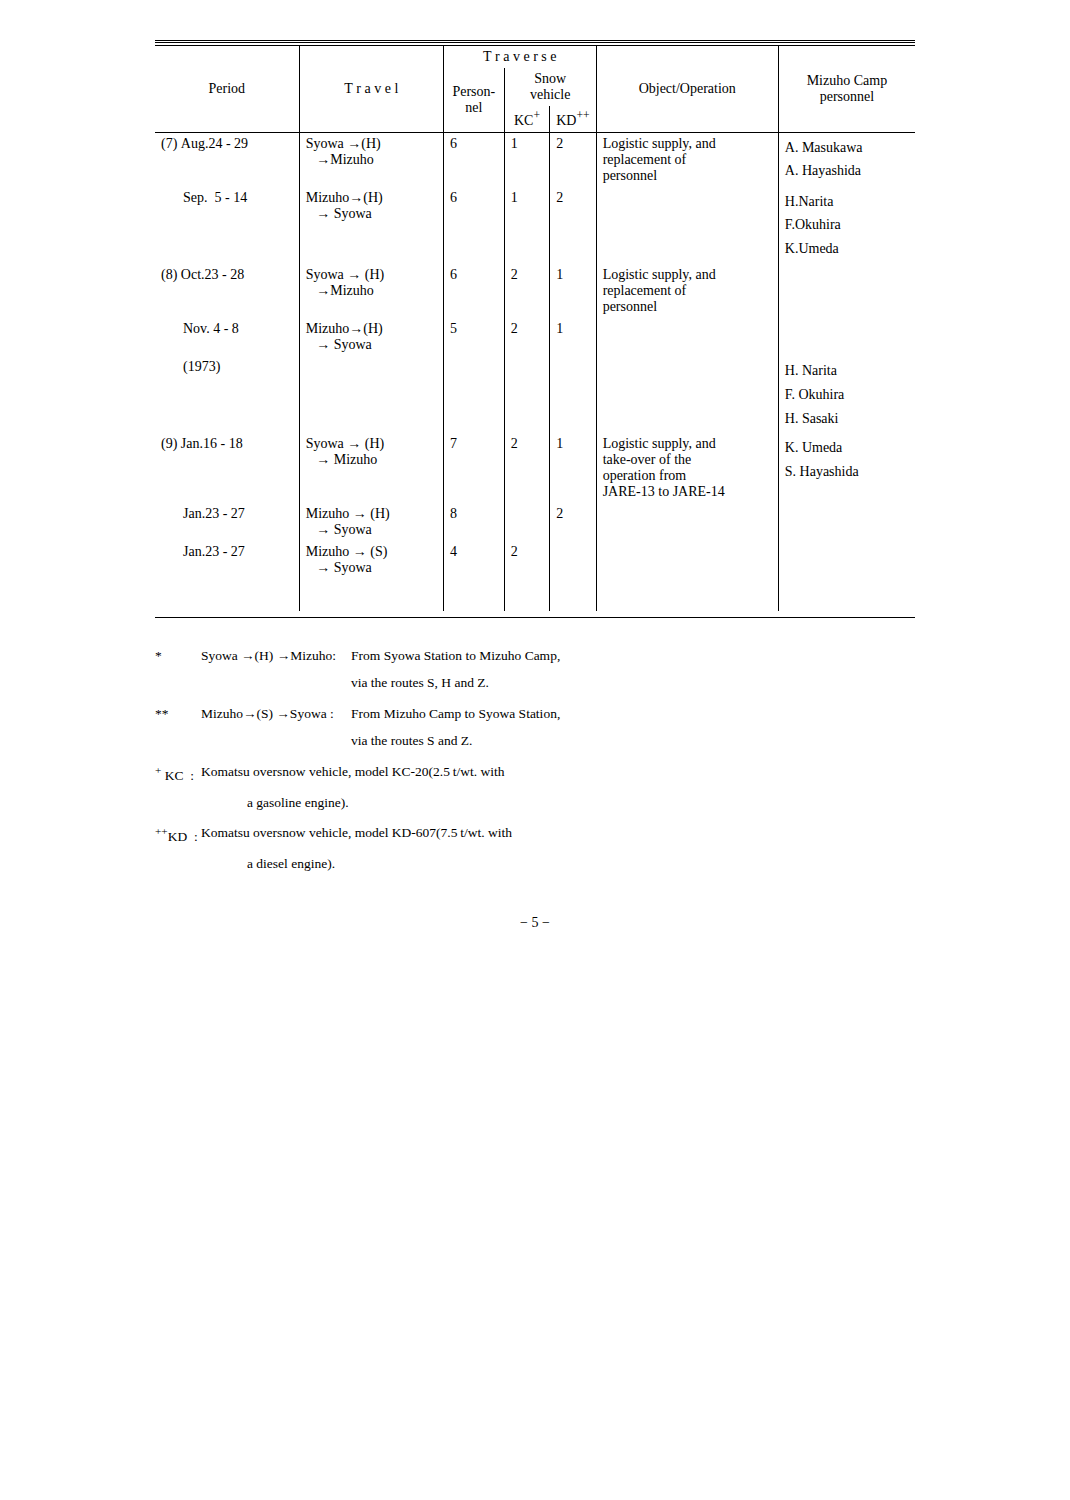| Period | T r a v e l | T r a v e r s e | Object/Operation | Mizuho Camp personnel |
| --- | --- | --- | --- | --- |
| Person- nel | Snow vehicle |
| KC + | KD ++ |
| (7) Aug.24 - 29 | Syowa →(H) →Mizuho | 6 | 1 | 2 | Logistic supply, and replacement of personnel | A. Masukawa A. Hayashida |
| Sep. 5 - 14 | Mizuho→(H) → Syowa | 6 | 1 | 2 | | H.Narita F.Okuhira K.Umeda |
| (8) Oct.23 - 28 | Syowa → (H) →Mizuho | 6 | 2 | 1 | Logistic supply, and replacement of personnel | |
| Nov. 4 - 8 | Mizuho→(H) → Syowa | 5 | 2 | 1 | | |
| (1973) | | | | | | H. Narita F. Okuhira H. Sasaki |
| (9) Jan.16 - 18 | Syowa → (H) → Mizuho | 7 | 2 | 1 | Logistic supply, and take-over of the operation from JARE-13 to JARE-14 | K. Umeda S. Hayashida |
| Jan.23 - 27 | Mizuho → (H) → Syowa | 8 | | 2 | | |
| Jan.23 - 27 | Mizuho → (S) → Syowa | 4 | 2 | | | |
*
Syowa →(H) →Mizuho:
From Syowa Station to Mizuho Camp,
via the routes S, H and Z.
**
Mizuho→(S) →Syowa :
From Mizuho Camp to Syowa Station,
via the routes S and Z.
+ KC :
Komatsu oversnow vehicle, model KC-20(2.5 t/wt. with
a gasoline engine).
++KD :
Komatsu oversnow vehicle, model KD-607(7.5 t/wt. with
a diesel engine).
− 5 −